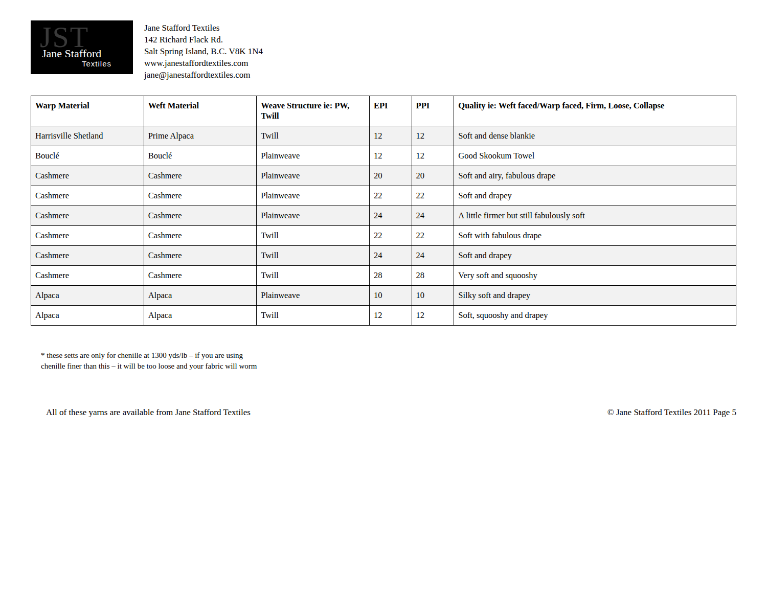JST Jane Stafford Textiles
Jane Stafford Textiles
142 Richard Flack Rd.
Salt Spring Island, B.C. V8K 1N4
www.janestaffordtextiles.com
jane@janestaffordtextiles.com
| Warp Material | Weft Material | Weave Structure ie: PW, Twill | EPI | PPI | Quality ie: Weft faced/Warp faced, Firm, Loose, Collapse |
| --- | --- | --- | --- | --- | --- |
| Harrisville Shetland | Prime Alpaca | Twill | 12 | 12 | Soft and dense blankie |
| Bouclé | Bouclé | Plainweave | 12 | 12 | Good Skookum Towel |
| Cashmere | Cashmere | Plainweave | 20 | 20 | Soft and airy, fabulous drape |
| Cashmere | Cashmere | Plainweave | 22 | 22 | Soft and drapey |
| Cashmere | Cashmere | Plainweave | 24 | 24 | A little firmer but still fabulously soft |
| Cashmere | Cashmere | Twill | 22 | 22 | Soft with fabulous drape |
| Cashmere | Cashmere | Twill | 24 | 24 | Soft and drapey |
| Cashmere | Cashmere | Twill | 28 | 28 | Very soft and squooshy |
| Alpaca | Alpaca | Plainweave | 10 | 10 | Silky soft and drapey |
| Alpaca | Alpaca | Twill | 12 | 12 | Soft, squooshy and drapey |
* these setts are only for chenille at 1300 yds/lb – if you are using
chenille finer than this – it will be too loose and your fabric will worm
All of these yarns are available from Jane Stafford Textiles
© Jane Stafford Textiles 2011 Page 5